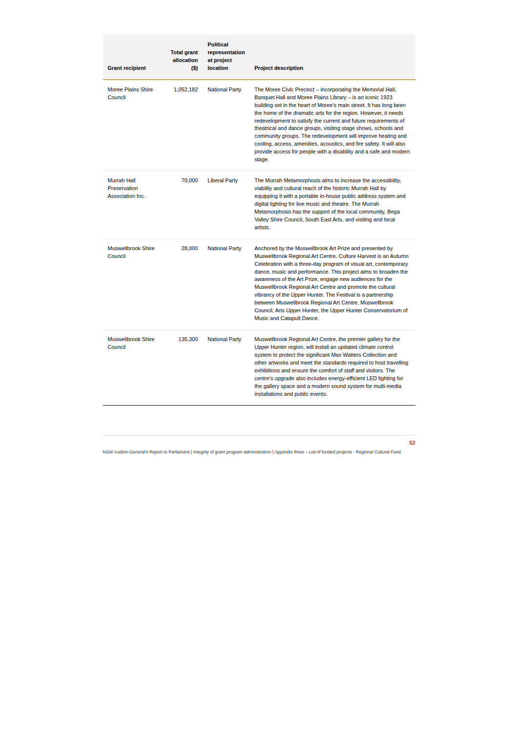| Grant recipient | Total grant allocation ($) | Political representation at project location | Project description |
| --- | --- | --- | --- |
| Moree Plains Shire Council | 1,052,182 | National Party | The Moree Civic Precinct – incorporating the Memorial Hall, Banquet Hall and Moree Plains Library – is an iconic 1923 building set in the heart of Moree's main street. It has long been the home of the dramatic arts for the region. However, it needs redevelopment to satisfy the current and future requirements of theatrical and dance groups, visiting stage shows, schools and community groups. The redevelopment will improve heating and cooling, access, amenities, acoustics, and fire safety. It will also provide access for people with a disability and a safe and modern stage. |
| Murrah Hall Preservation Association Inc. | 70,000 | Liberal Party | The Murrah Metamorphosis aims to increase the accessibility, viability and cultural reach of the historic Murrah Hall by equipping it with a portable in-house public address system and digital lighting for live music and theatre. The Murrah Metamorphosis has the support of the local community, Bega Valley Shire Council, South East Arts, and visiting and local artists. |
| Muswellbrook Shire Council | 28,000 | National Party | Anchored by the Muswellbrook Art Prize and presented by Muswellbrook Regional Art Centre, Culture Harvest is an Autumn Celebration with a three-day program of visual art, contemporary dance, music and performance. This project aims to broaden the awareness of the Art Prize, engage new audiences for the Muswellbrook Regional Art Centre and promote the cultural vibrancy of the Upper Hunter. The Festival is a partnership between Muswellbrook Regional Art Centre, Muswellbrook Council, Arts Upper Hunter, the Upper Hunter Conservatorium of Music and Catapult Dance. |
| Muswellbrook Shire Council | 135,300 | National Party | Muswellbrook Regional Art Centre, the premier gallery for the Upper Hunter region, will install an updated climate control system to protect the significant Max Watters Collection and other artworks and meet the standards required to host travelling exhibitions and ensure the comfort of staff and visitors. The centre's upgrade also includes energy-efficient LED lighting for the gallery space and a modern sound system for multi-media installations and public events. |
53
NSW Auditor-General's Report to Parliament | Integrity of grant program administration | Appendix three – List of funded projects - Regional Cultural Fund